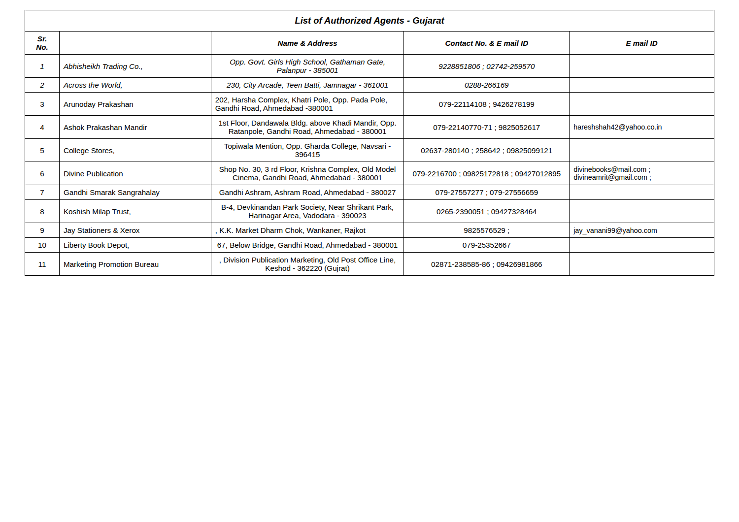List of Authorized Agents - Gujarat
| Sr. No. | | Name & Address | Contact No. & E mail ID | E mail ID |
| --- | --- | --- | --- | --- |
| 1 | Abhisheikh Trading Co., | Opp. Govt. Girls High School, Gathaman Gate, Palanpur - 385001 | 9228851806 ; 02742-259570 | |
| 2 | Across the World, | 230, City Arcade, Teen Batti, Jamnagar - 361001 | 0288-266169 | |
| 3 | Arunoday Prakashan | 202, Harsha Complex, Khatri Pole, Opp. Pada Pole, Gandhi Road, Ahmedabad -380001 | 079-22114108 ; 9426278199 | |
| 4 | Ashok Prakashan Mandir | 1st Floor, Dandawala Bldg. above Khadi Mandir, Opp. Ratanpole, Gandhi Road, Ahmedabad - 380001 | 079-22140770-71 ; 9825052617 | hareshshah42@yahoo.co.in |
| 5 | College Stores, | Topiwala Mention, Opp. Gharda College, Navsari - 396415 | 02637-280140 ; 258642 ; 09825099121 | |
| 6 | Divine Publication | Shop No. 30, 3 rd Floor, Krishna Complex, Old Model Cinema, Gandhi Road, Ahmedabad - 380001 | 079-2216700 ; 09825172818 ; 09427012895 | divinebooks@mail.com ; divineamrit@gmail.com ; |
| 7 | Gandhi Smarak Sangrahalay | Gandhi Ashram, Ashram Road, Ahmedabad - 380027 | 079-27557277 ; 079-27556659 | |
| 8 | Koshish Milap Trust, | B-4, Devkinandan Park Society, Near Shrikant Park, Harinagar Area, Vadodara - 390023 | 0265-2390051 ; 09427328464 | |
| 9 | Jay Stationers & Xerox | , K.K. Market Dharm Chok, Wankaner, Rajkot | 9825576529 ; | jay_vanani99@yahoo.com |
| 10 | Liberty Book Depot, | 67, Below Bridge, Gandhi Road, Ahmedabad - 380001 | 079-25352667 | |
| 11 | Marketing Promotion Bureau | , Division Publication Marketing, Old Post Office Line, Keshod - 362220 (Gujrat) | 02871-238585-86 ; 09426981866 | |